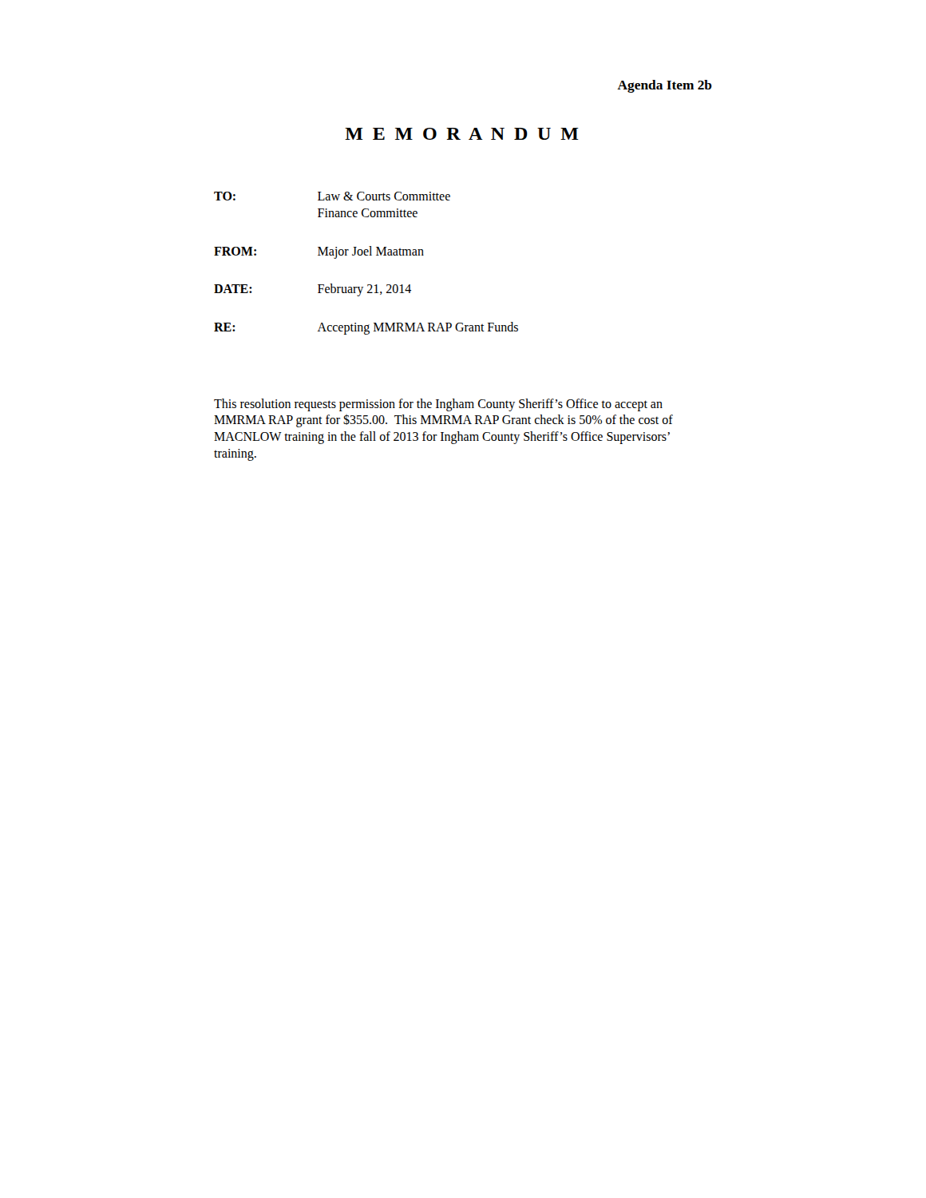Agenda Item 2b
M E M O R A N D U M
| TO: | Law & Courts Committee Finance Committee |
| FROM: | Major Joel Maatman |
| DATE: | February 21, 2014 |
| RE: | Accepting MMRMA RAP Grant Funds |
This resolution requests permission for the Ingham County Sheriff’s Office to accept an MMRMA RAP grant for $355.00. This MMRMA RAP Grant check is 50% of the cost of MACNLOW training in the fall of 2013 for Ingham County Sheriff’s Office Supervisors’ training.